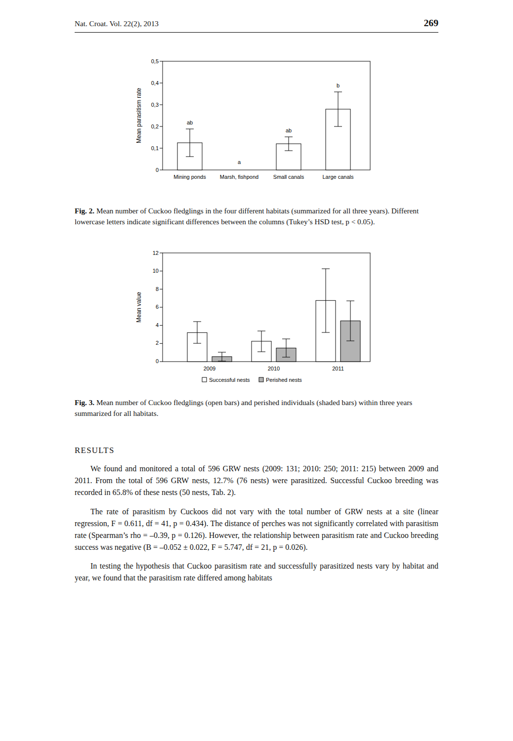Nat. Croat. Vol. 22(2), 2013 269
0,5 0,4 0,3 0,2 0,1 0 Mean parasitism rate ab a ab b Mining ponds Marsh, fishpond Small canals Large canals
Fig. 2. Mean number of Cuckoo fledglings in the four different habitats (summarized for all three years). Different lowercase letters indicate significant differences between the columns (Tukey’s HSD test, p < 0.05).
12 10 8 6 4 2 0 Mean value 2009 2010 2011 Successful nests Perished nests
Fig. 3. Mean number of Cuckoo fledglings (open bars) and perished individuals (shaded bars) within three years summarized for all habitats.
RESULTS
We found and monitored a total of 596 GRW nests (2009: 131; 2010: 250; 2011: 215) between 2009 and 2011. From the total of 596 GRW nests, 12.7% (76 nests) were parasitized. Successful Cuckoo breeding was recorded in 65.8% of these nests (50 nests, Tab. 2).
The rate of parasitism by Cuckoos did not vary with the total number of GRW nests at a site (linear regression, F = 0.611, df = 41, p = 0.434). The distance of perches was not significantly correlated with parasitism rate (Spearman’s rho = –0.39, p = 0.126). However, the relationship between parasitism rate and Cuckoo breeding success was negative (B = –0.052 ± 0.022, F = 5.747, df = 21, p = 0.026).
In testing the hypothesis that Cuckoo parasitism rate and successfully parasitized nests vary by habitat and year, we found that the parasitism rate differed among habitats